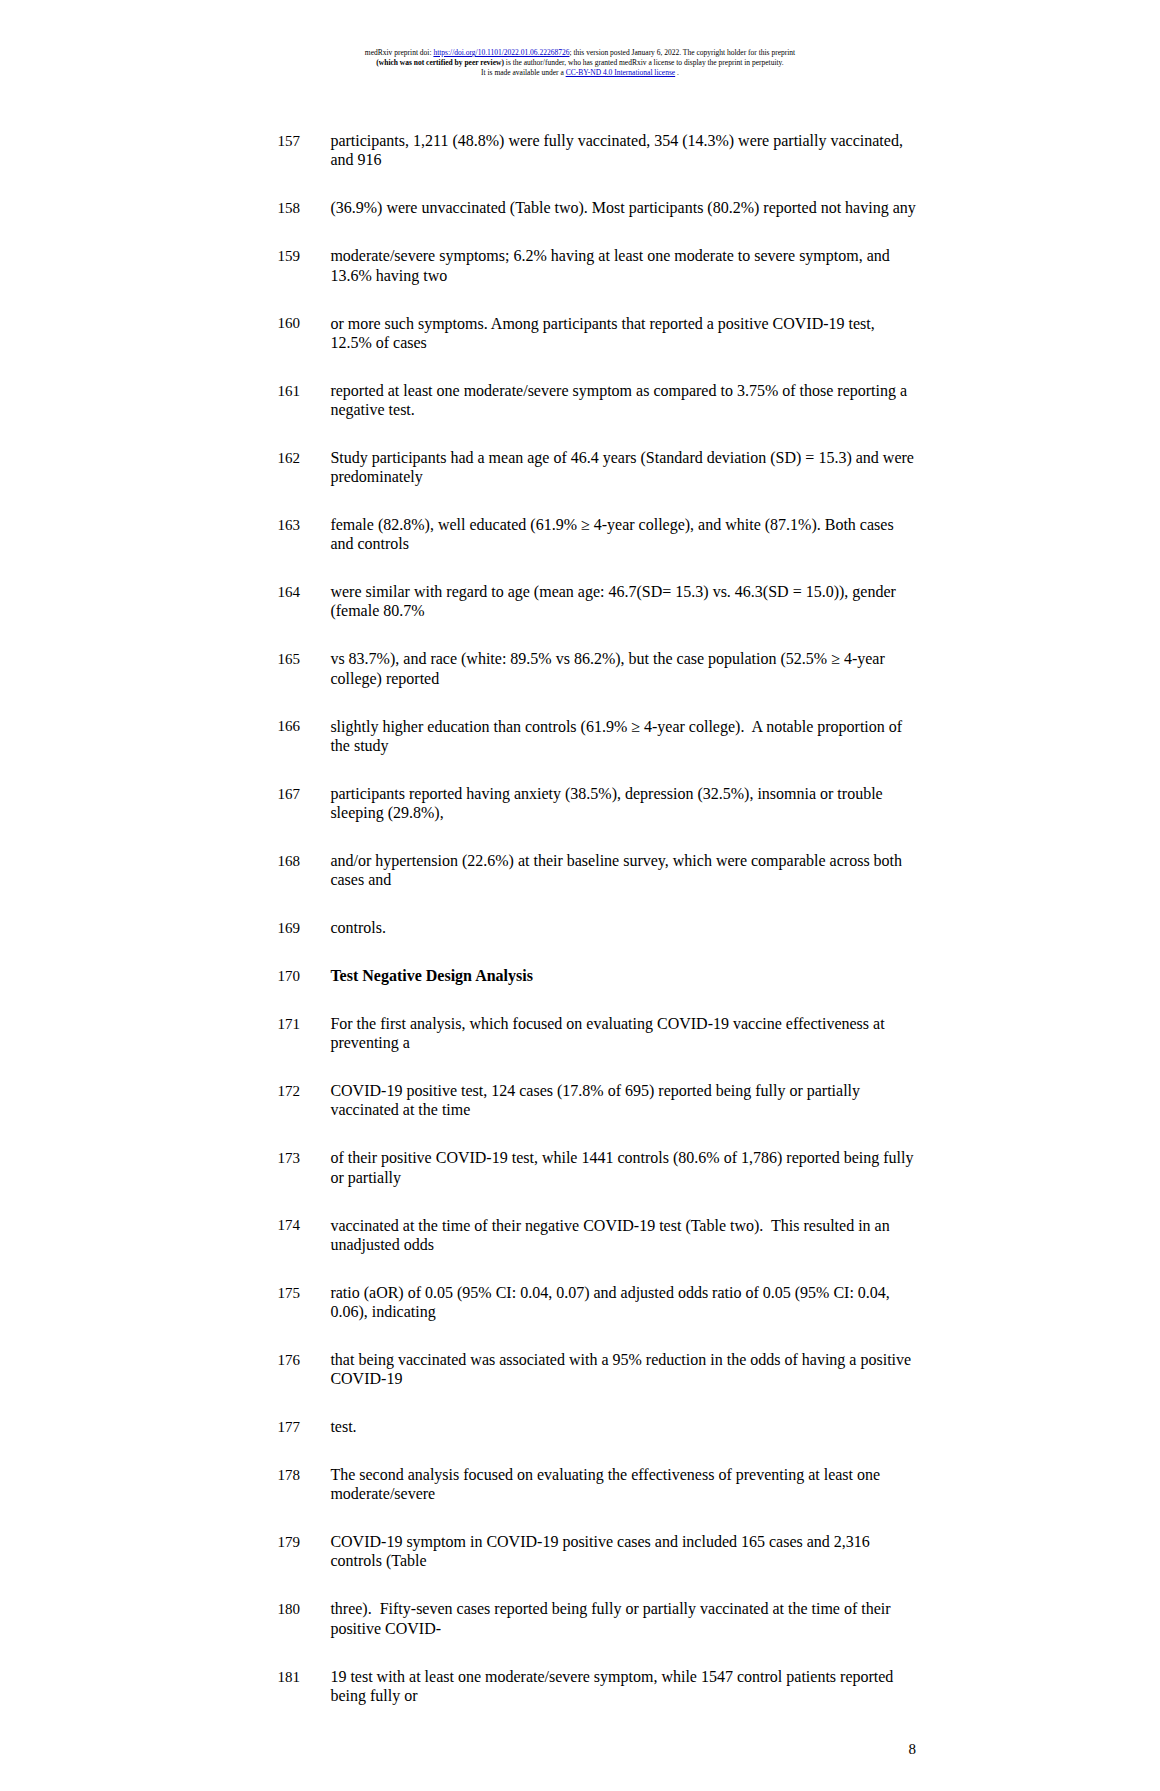medRxiv preprint doi: https://doi.org/10.1101/2022.01.06.22268726; this version posted January 6, 2022. The copyright holder for this preprint
(which was not certified by peer review) is the author/funder, who has granted medRxiv a license to display the preprint in perpetuity.
It is made available under a CC-BY-ND 4.0 International license .
157
participants, 1,211 (48.8%) were fully vaccinated, 354 (14.3%) were partially vaccinated, and 916
158
(36.9%) were unvaccinated (Table two). Most participants (80.2%) reported not having any
159
moderate/severe symptoms; 6.2% having at least one moderate to severe symptom, and 13.6% having two
160
or more such symptoms. Among participants that reported a positive COVID-19 test, 12.5% of cases
161
reported at least one moderate/severe symptom as compared to 3.75% of those reporting a negative test.
162
Study participants had a mean age of 46.4 years (Standard deviation (SD) = 15.3) and were predominately
163
female (82.8%), well educated (61.9% ≥ 4-year college), and white (87.1%). Both cases and controls
164
were similar with regard to age (mean age: 46.7(SD= 15.3) vs. 46.3(SD = 15.0)), gender (female 80.7%
165
vs 83.7%), and race (white: 89.5% vs 86.2%), but the case population (52.5% ≥ 4-year college) reported
166
slightly higher education than controls (61.9% ≥ 4-year college). A notable proportion of the study
167
participants reported having anxiety (38.5%), depression (32.5%), insomnia or trouble sleeping (29.8%),
168
and/or hypertension (22.6%) at their baseline survey, which were comparable across both cases and
169
controls.
170
Test Negative Design Analysis
171
For the first analysis, which focused on evaluating COVID-19 vaccine effectiveness at preventing a
172
COVID-19 positive test, 124 cases (17.8% of 695) reported being fully or partially vaccinated at the time
173
of their positive COVID-19 test, while 1441 controls (80.6% of 1,786) reported being fully or partially
174
vaccinated at the time of their negative COVID-19 test (Table two). This resulted in an unadjusted odds
175
ratio (aOR) of 0.05 (95% CI: 0.04, 0.07) and adjusted odds ratio of 0.05 (95% CI: 0.04, 0.06), indicating
176
that being vaccinated was associated with a 95% reduction in the odds of having a positive COVID-19
177
test.
178
The second analysis focused on evaluating the effectiveness of preventing at least one moderate/severe
179
COVID-19 symptom in COVID-19 positive cases and included 165 cases and 2,316 controls (Table
180
three). Fifty-seven cases reported being fully or partially vaccinated at the time of their positive COVID-
181
19 test with at least one moderate/severe symptom, while 1547 control patients reported being fully or
8